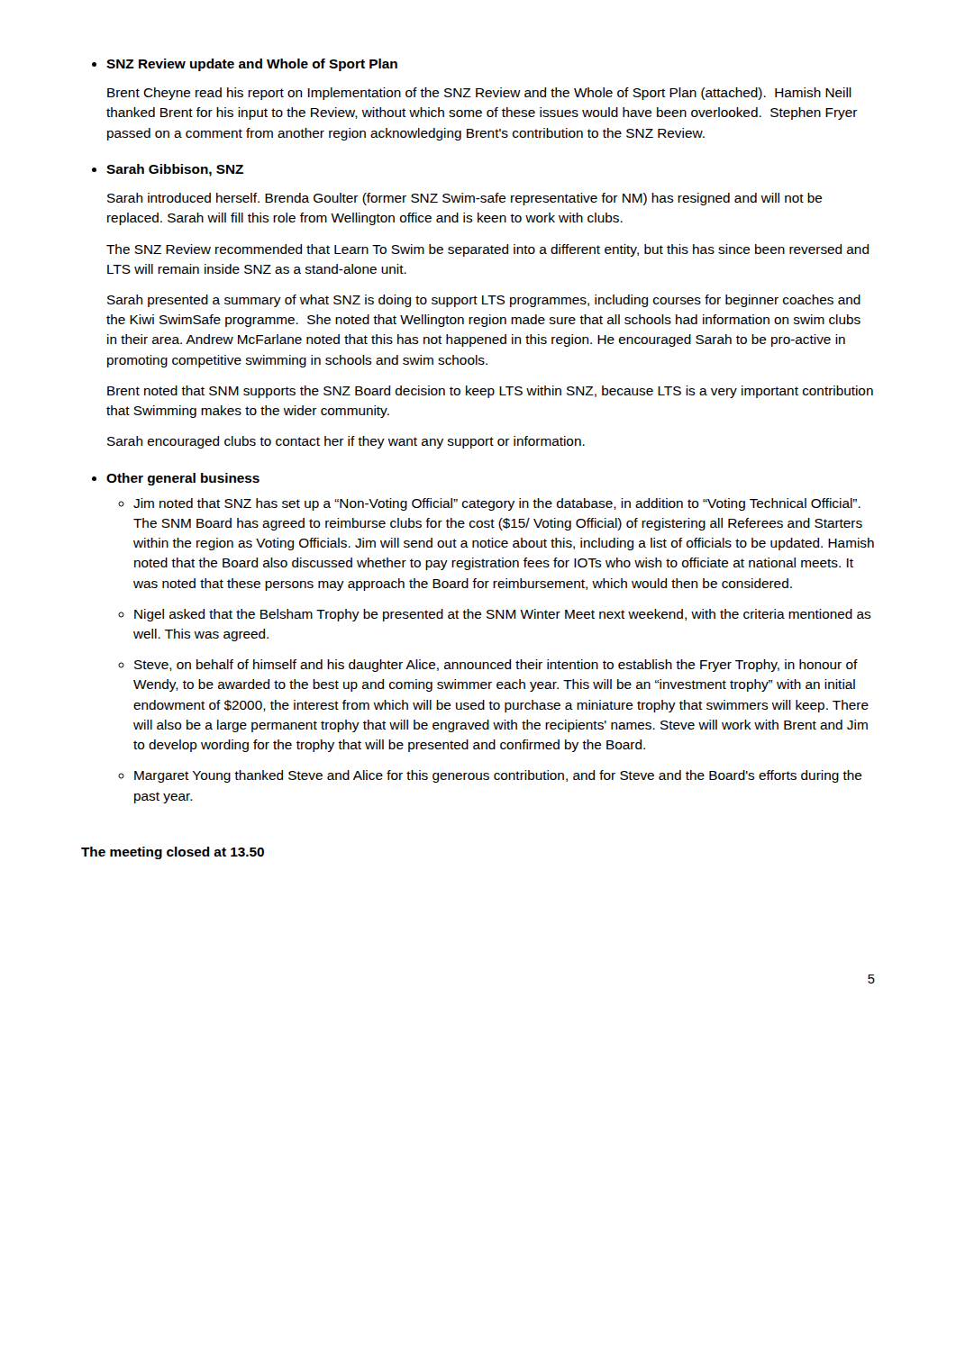SNZ Review update and Whole of Sport Plan
Brent Cheyne read his report on Implementation of the SNZ Review and the Whole of Sport Plan (attached). Hamish Neill thanked Brent for his input to the Review, without which some of these issues would have been overlooked. Stephen Fryer passed on a comment from another region acknowledging Brent's contribution to the SNZ Review.
Sarah Gibbison, SNZ
Sarah introduced herself. Brenda Goulter (former SNZ Swim-safe representative for NM) has resigned and will not be replaced. Sarah will fill this role from Wellington office and is keen to work with clubs.
The SNZ Review recommended that Learn To Swim be separated into a different entity, but this has since been reversed and LTS will remain inside SNZ as a stand-alone unit.
Sarah presented a summary of what SNZ is doing to support LTS programmes, including courses for beginner coaches and the Kiwi SwimSafe programme. She noted that Wellington region made sure that all schools had information on swim clubs in their area. Andrew McFarlane noted that this has not happened in this region. He encouraged Sarah to be pro-active in promoting competitive swimming in schools and swim schools.
Brent noted that SNM supports the SNZ Board decision to keep LTS within SNZ, because LTS is a very important contribution that Swimming makes to the wider community.
Sarah encouraged clubs to contact her if they want any support or information.
Other general business
Jim noted that SNZ has set up a “Non-Voting Official” category in the database, in addition to “Voting Technical Official”. The SNM Board has agreed to reimburse clubs for the cost ($15/ Voting Official) of registering all Referees and Starters within the region as Voting Officials. Jim will send out a notice about this, including a list of officials to be updated. Hamish noted that the Board also discussed whether to pay registration fees for IOTs who wish to officiate at national meets. It was noted that these persons may approach the Board for reimbursement, which would then be considered.
Nigel asked that the Belsham Trophy be presented at the SNM Winter Meet next weekend, with the criteria mentioned as well. This was agreed.
Steve, on behalf of himself and his daughter Alice, announced their intention to establish the Fryer Trophy, in honour of Wendy, to be awarded to the best up and coming swimmer each year. This will be an “investment trophy” with an initial endowment of $2000, the interest from which will be used to purchase a miniature trophy that swimmers will keep. There will also be a large permanent trophy that will be engraved with the recipients' names. Steve will work with Brent and Jim to develop wording for the trophy that will be presented and confirmed by the Board.
Margaret Young thanked Steve and Alice for this generous contribution, and for Steve and the Board's efforts during the past year.
The meeting closed at 13.50
5